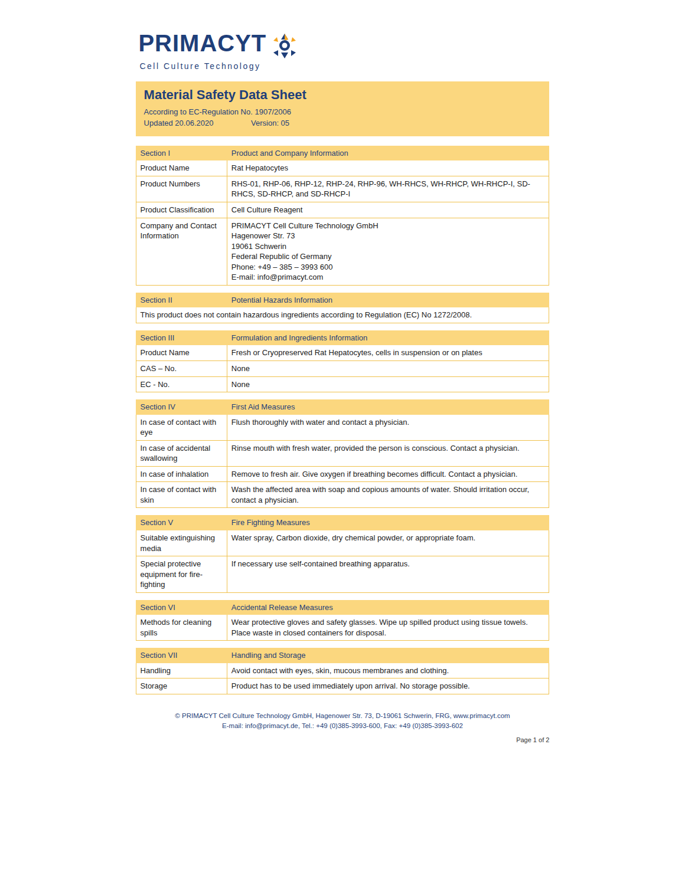PRIMACYT
Cell Culture Technology
Material Safety Data Sheet
According to EC-Regulation No. 1907/2006
Updated 20.06.2020 Version: 05
| Section I | Product and Company Information |
| Product Name | Rat Hepatocytes |
| Product Numbers | RHS-01, RHP-06, RHP-12, RHP-24, RHP-96, WH-RHCS, WH-RHCP, WH-RHCP-I, SD-RHCS, SD-RHCP, and SD-RHCP-I |
| Product Classification | Cell Culture Reagent |
| Company and Contact Information | PRIMACYT Cell Culture Technology GmbH Hagenower Str. 73 19061 Schwerin Federal Republic of Germany Phone: +49 – 385 – 3993 600 E-mail: info@primacyt.com |
| Section II | Potential Hazards Information |
| This product does not contain hazardous ingredients according to Regulation (EC) No 1272/2008. |
| Section III | Formulation and Ingredients Information |
| Product Name | Fresh or Cryopreserved Rat Hepatocytes, cells in suspension or on plates |
| CAS – No. | None |
| EC - No. | None |
| Section IV | First Aid Measures |
| In case of contact with eye | Flush thoroughly with water and contact a physician. |
| In case of accidental swallowing | Rinse mouth with fresh water, provided the person is conscious. Contact a physician. |
| In case of inhalation | Remove to fresh air. Give oxygen if breathing becomes difficult. Contact a physician. |
| In case of contact with skin | Wash the affected area with soap and copious amounts of water. Should irritation occur, contact a physician. |
| Section V | Fire Fighting Measures |
| Suitable extinguishing media | Water spray, Carbon dioxide, dry chemical powder, or appropriate foam. |
| Special protective equipment for fire-fighting | If necessary use self-contained breathing apparatus. |
| Section VI | Accidental Release Measures |
| Methods for cleaning spills | Wear protective gloves and safety glasses. Wipe up spilled product using tissue towels. Place waste in closed containers for disposal. |
| Section VII | Handling and Storage |
| Handling | Avoid contact with eyes, skin, mucous membranes and clothing. |
| Storage | Product has to be used immediately upon arrival. No storage possible. |
© PRIMACYT Cell Culture Technology GmbH, Hagenower Str. 73, D-19061 Schwerin, FRG, www.primacyt.com
E-mail: info@primacyt.de, Tel.: +49 (0)385-3993-600, Fax: +49 (0)385-3993-602
Page 1 of 2